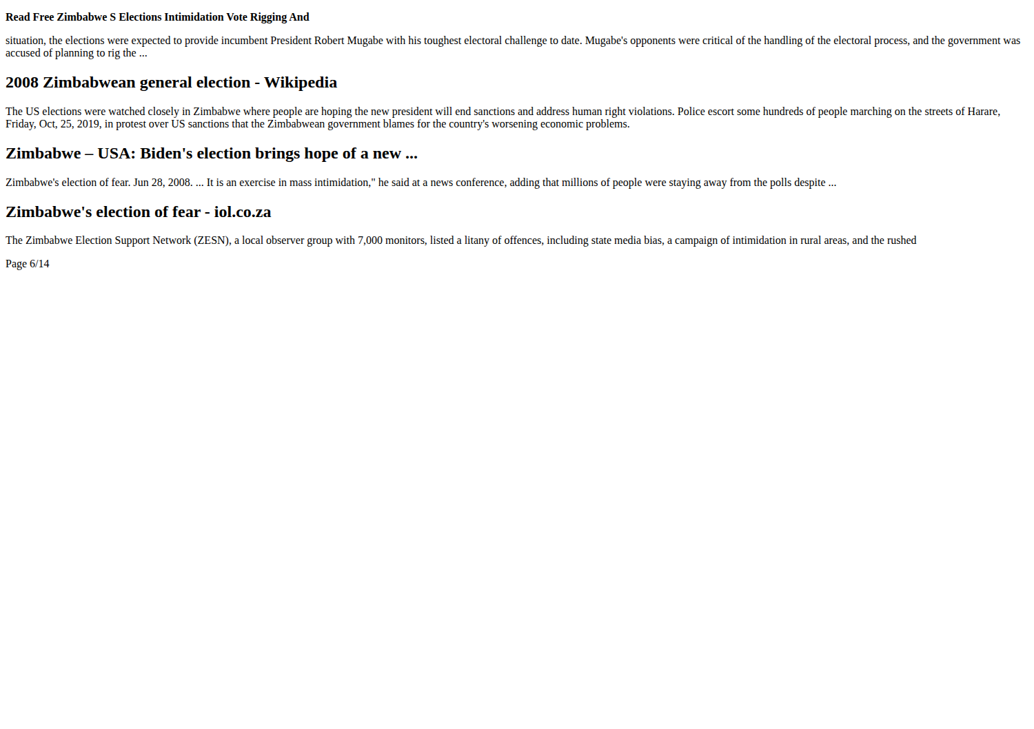Read Free Zimbabwe S Elections Intimidation Vote Rigging And
situation, the elections were expected to provide incumbent President Robert Mugabe with his toughest electoral challenge to date. Mugabe's opponents were critical of the handling of the electoral process, and the government was accused of planning to rig the ...
2008 Zimbabwean general election - Wikipedia
The US elections were watched closely in Zimbabwe where people are hoping the new president will end sanctions and address human right violations. Police escort some hundreds of people marching on the streets of Harare, Friday, Oct, 25, 2019, in protest over US sanctions that the Zimbabwean government blames for the country's worsening economic problems.
Zimbabwe – USA: Biden's election brings hope of a new ...
Zimbabwe's election of fear. Jun 28, 2008. ... It is an exercise in mass intimidation," he said at a news conference, adding that millions of people were staying away from the polls despite ...
Zimbabwe's election of fear - iol.co.za
The Zimbabwe Election Support Network (ZESN), a local observer group with 7,000 monitors, listed a litany of offences, including state media bias, a campaign of intimidation in rural areas, and the rushed
Page 6/14